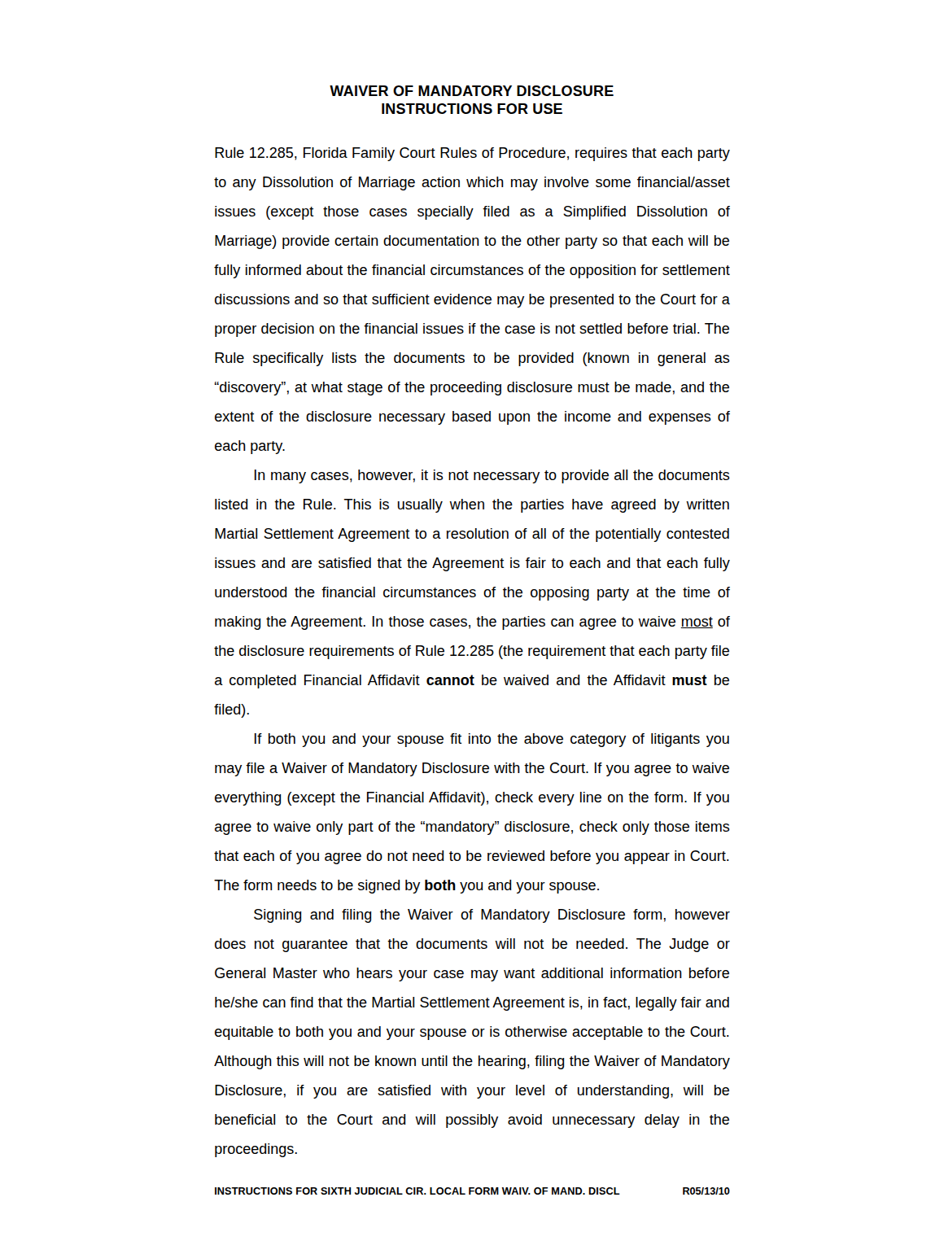WAIVER OF MANDATORY DISCLOSURE
INSTRUCTIONS FOR USE
Rule 12.285, Florida Family Court Rules of Procedure, requires that each party to any Dissolution of Marriage action which may involve some financial/asset issues (except those cases specially filed as a Simplified Dissolution of Marriage) provide certain documentation to the other party so that each will be fully informed about the financial circumstances of the opposition for settlement discussions and so that sufficient evidence may be presented to the Court for a proper decision on the financial issues if the case is not settled before trial. The Rule specifically lists the documents to be provided (known in general as “discovery”, at what stage of the proceeding disclosure must be made, and the extent of the disclosure necessary based upon the income and expenses of each party.
In many cases, however, it is not necessary to provide all the documents listed in the Rule. This is usually when the parties have agreed by written Martial Settlement Agreement to a resolution of all of the potentially contested issues and are satisfied that the Agreement is fair to each and that each fully understood the financial circumstances of the opposing party at the time of making the Agreement. In those cases, the parties can agree to waive most of the disclosure requirements of Rule 12.285 (the requirement that each party file a completed Financial Affidavit cannot be waived and the Affidavit must be filed).
If both you and your spouse fit into the above category of litigants you may file a Waiver of Mandatory Disclosure with the Court. If you agree to waive everything (except the Financial Affidavit), check every line on the form. If you agree to waive only part of the “mandatory” disclosure, check only those items that each of you agree do not need to be reviewed before you appear in Court. The form needs to be signed by both you and your spouse.
Signing and filing the Waiver of Mandatory Disclosure form, however does not guarantee that the documents will not be needed. The Judge or General Master who hears your case may want additional information before he/she can find that the Martial Settlement Agreement is, in fact, legally fair and equitable to both you and your spouse or is otherwise acceptable to the Court. Although this will not be known until the hearing, filing the Waiver of Mandatory Disclosure, if you are satisfied with your level of understanding, will be beneficial to the Court and will possibly avoid unnecessary delay in the proceedings.
INSTRUCTIONS FOR SIXTH JUDICIAL CIR. LOCAL FORM WAIV. OF MAND. DISCL R05/13/10